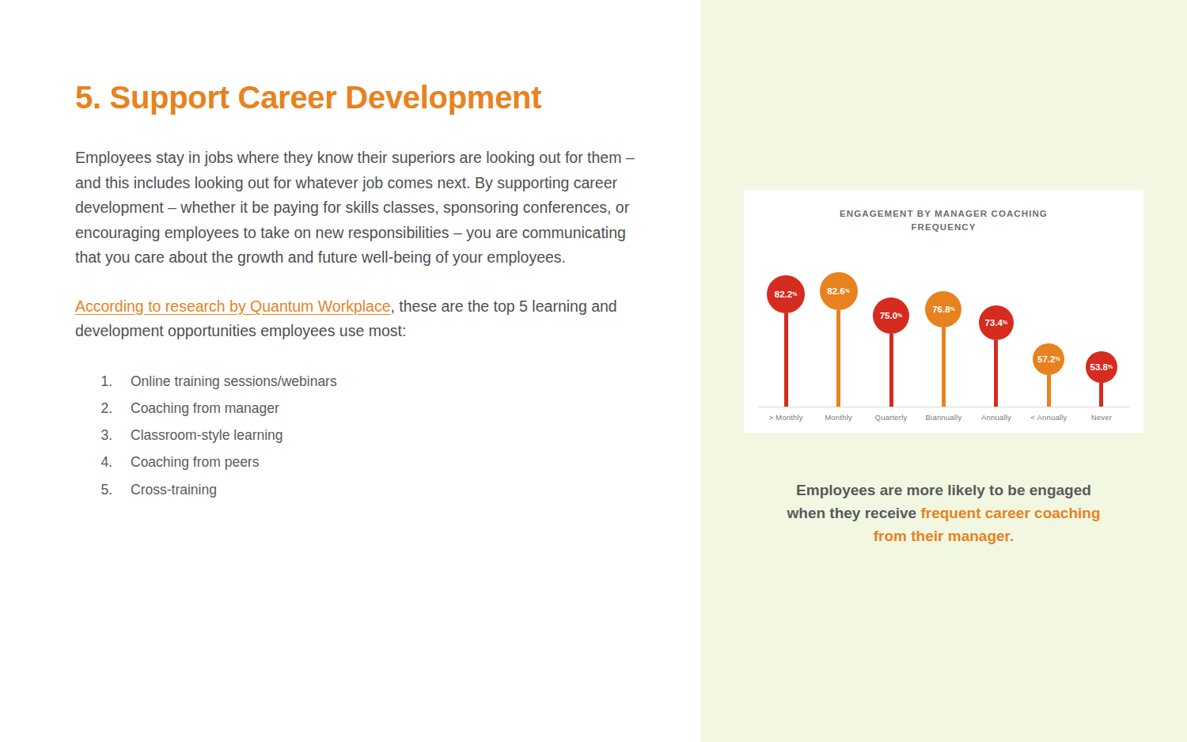5. Support Career Development
Employees stay in jobs where they know their superiors are looking out for them – and this includes looking out for whatever job comes next. By supporting career development – whether it be paying for skills classes, sponsoring conferences, or encouraging employees to take on new responsibilities – you are communicating that you care about the growth and future well-being of your employees.
According to research by Quantum Workplace, these are the top 5 learning and development opportunities employees use most:
Online training sessions/webinars
Coaching from manager
Classroom-style learning
Coaching from peers
Cross-training
Engagement by Manager Coaching
Frequency
82.2%
82.6%
75.0%
76.8%
73.4%
57.2%
53.8%
> Monthly Monthly Quarterly Biannually Annually < Annually Never
Employees are more likely to be engaged when they receive frequent career coaching from their manager.